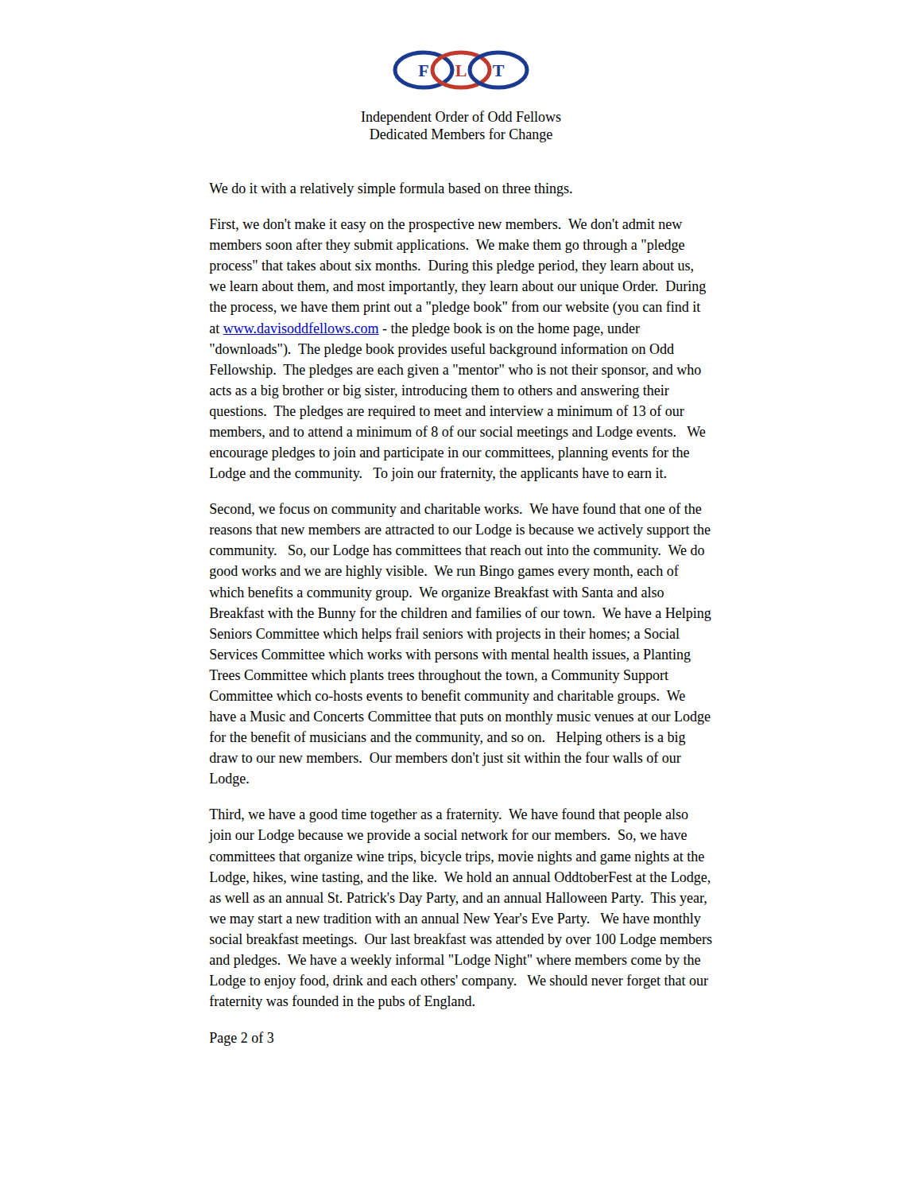F L T interlocking links emblem F L T
Independent Order of Odd Fellows
Dedicated Members for Change
We do it with a relatively simple formula based on three things.
First, we don't make it easy on the prospective new members. We don't admit new members soon after they submit applications. We make them go through a "pledge process" that takes about six months. During this pledge period, they learn about us, we learn about them, and most importantly, they learn about our unique Order. During the process, we have them print out a "pledge book" from our website (you can find it at www.davisoddfellows.com - the pledge book is on the home page, under "downloads"). The pledge book provides useful background information on Odd Fellowship. The pledges are each given a "mentor" who is not their sponsor, and who acts as a big brother or big sister, introducing them to others and answering their questions. The pledges are required to meet and interview a minimum of 13 of our members, and to attend a minimum of 8 of our social meetings and Lodge events. We encourage pledges to join and participate in our committees, planning events for the Lodge and the community. To join our fraternity, the applicants have to earn it.
Second, we focus on community and charitable works. We have found that one of the reasons that new members are attracted to our Lodge is because we actively support the community. So, our Lodge has committees that reach out into the community. We do good works and we are highly visible. We run Bingo games every month, each of which benefits a community group. We organize Breakfast with Santa and also Breakfast with the Bunny for the children and families of our town. We have a Helping Seniors Committee which helps frail seniors with projects in their homes; a Social Services Committee which works with persons with mental health issues, a Planting Trees Committee which plants trees throughout the town, a Community Support Committee which co-hosts events to benefit community and charitable groups. We have a Music and Concerts Committee that puts on monthly music venues at our Lodge for the benefit of musicians and the community, and so on. Helping others is a big draw to our new members. Our members don't just sit within the four walls of our Lodge.
Third, we have a good time together as a fraternity. We have found that people also join our Lodge because we provide a social network for our members. So, we have committees that organize wine trips, bicycle trips, movie nights and game nights at the Lodge, hikes, wine tasting, and the like. We hold an annual OddtoberFest at the Lodge, as well as an annual St. Patrick's Day Party, and an annual Halloween Party. This year, we may start a new tradition with an annual New Year's Eve Party. We have monthly social breakfast meetings. Our last breakfast was attended by over 100 Lodge members and pledges. We have a weekly informal "Lodge Night" where members come by the Lodge to enjoy food, drink and each others' company. We should never forget that our fraternity was founded in the pubs of England.
Page 2 of 3